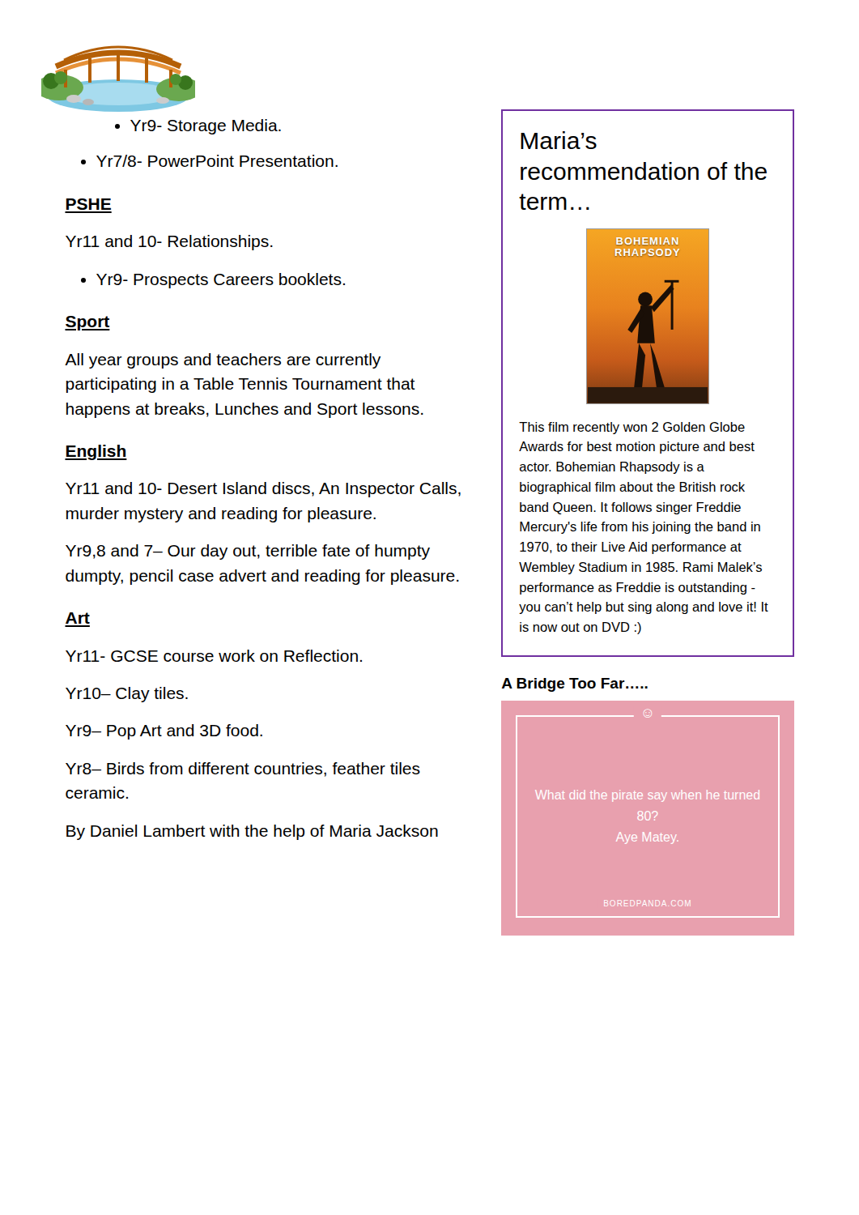Yr9- Storage Media.
Yr7/8- PowerPoint Presentation.
PSHE
Yr11 and 10- Relationships.
Yr9- Prospects Careers booklets.
Sport
All year groups and teachers are currently participating in a Table Tennis Tournament that happens at breaks, Lunches and Sport lessons.
English
Yr11 and 10- Desert Island discs, An Inspector Calls, murder mystery and reading for pleasure.
Yr9,8 and 7– Our day out, terrible fate of humpty dumpty, pencil case advert and reading for pleasure.
Art
Yr11- GCSE course work on Reflection.
Yr10– Clay tiles.
Yr9– Pop Art and 3D food.
Yr8– Birds from different countries, feather tiles ceramic.
By Daniel Lambert with the help of Maria Jackson
Maria’s recommendation of the term…
BOHEMIAN
RHAPSODY
This film recently won 2 Golden Globe Awards for best motion picture and best actor. Bohemian Rhapsody is a biographical film about the British rock band Queen. It follows singer Freddie Mercury's life from his joining the band in 1970, to their Live Aid performance at Wembley Stadium in 1985. Rami Malek’s performance as Freddie is outstanding - you can’t help but sing along and love it! It is now out on DVD :)
A Bridge Too Far…..
☺
What did the pirate say when he turned 80?
Aye Matey.
BOREDPANDA.COM